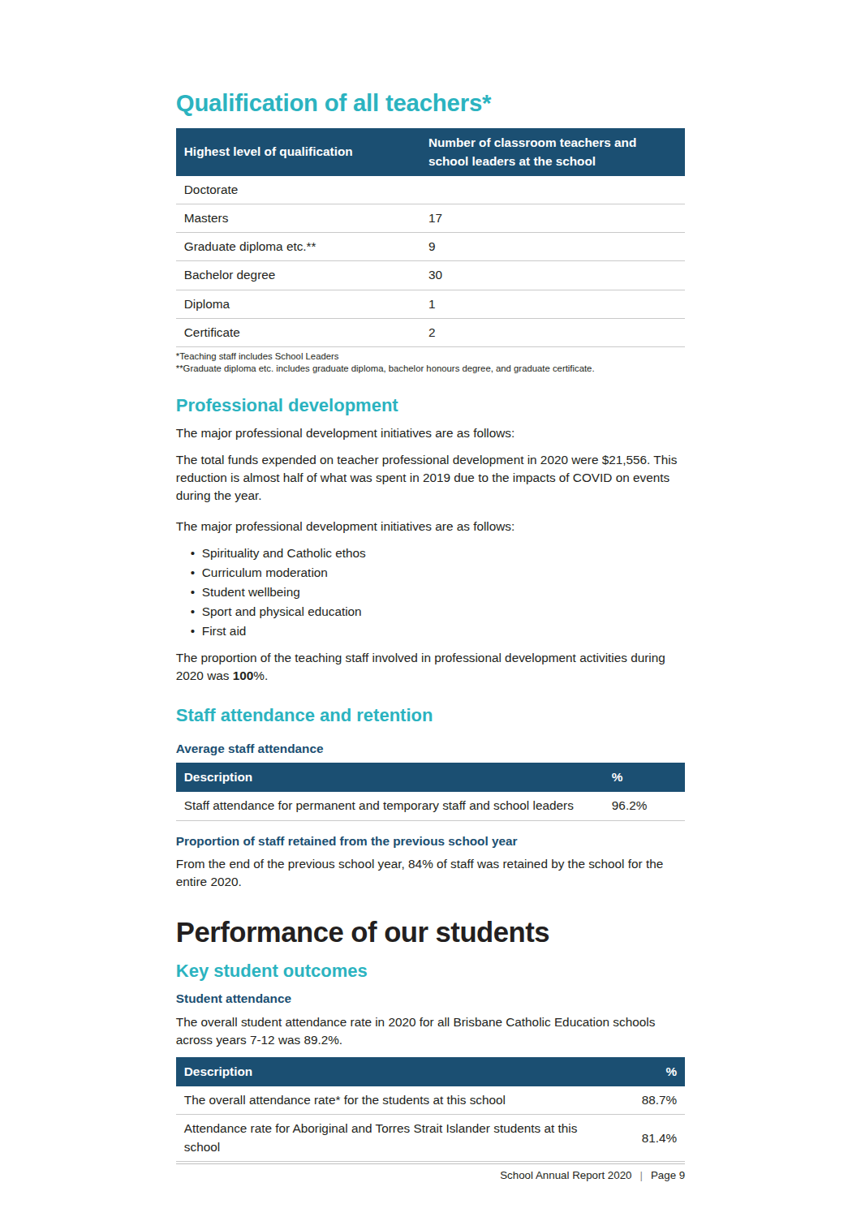Qualification of all teachers*
| Highest level of qualification | Number of classroom teachers and school leaders at the school |
| --- | --- |
| Doctorate | |
| Masters | 17 |
| Graduate diploma etc.** | 9 |
| Bachelor degree | 30 |
| Diploma | 1 |
| Certificate | 2 |
*Teaching staff includes School Leaders
**Graduate diploma etc. includes graduate diploma, bachelor honours degree, and graduate certificate.
Professional development
The major professional development initiatives are as follows:
The total funds expended on teacher professional development in 2020 were $21,556. This reduction is almost half of what was spent in 2019 due to the impacts of COVID on events during the year.
The major professional development initiatives are as follows:
Spirituality and Catholic ethos
Curriculum moderation
Student wellbeing
Sport and physical education
First aid
The proportion of the teaching staff involved in professional development activities during 2020 was 100%.
Staff attendance and retention
Average staff attendance
| Description | % |
| --- | --- |
| Staff attendance for permanent and temporary staff and school leaders | 96.2% |
Proportion of staff retained from the previous school year
From the end of the previous school year, 84% of staff was retained by the school for the entire 2020.
Performance of our students
Key student outcomes
Student attendance
The overall student attendance rate in 2020 for all Brisbane Catholic Education schools across years 7-12 was 89.2%.
| Description | % |
| --- | --- |
| The overall attendance rate* for the students at this school | 88.7% |
| Attendance rate for Aboriginal and Torres Strait Islander students at this school | 81.4% |
School Annual Report 2020|Page 9